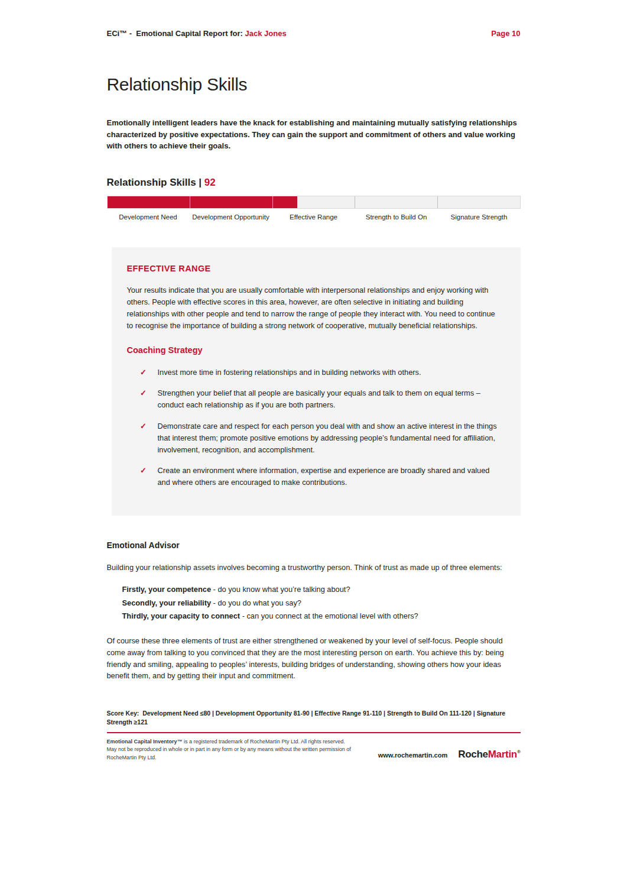ECi™ - Emotional Capital Report for: Jack Jones
Page 10
Relationship Skills
Emotionally intelligent leaders have the knack for establishing and maintaining mutually satisfying relationships characterized by positive expectations. They can gain the support and commitment of others and value working with others to achieve their goals.
Relationship Skills | 92
Development Need Development Opportunity Effective Range Strength to Build On Signature Strength
EFFECTIVE RANGE
Your results indicate that you are usually comfortable with interpersonal relationships and enjoy working with others. People with effective scores in this area, however, are often selective in initiating and building relationships with other people and tend to narrow the range of people they interact with. You need to continue to recognise the importance of building a strong network of cooperative, mutually beneficial relationships.
Coaching Strategy
Invest more time in fostering relationships and in building networks with others.
Strengthen your belief that all people are basically your equals and talk to them on equal terms – conduct each relationship as if you are both partners.
Demonstrate care and respect for each person you deal with and show an active interest in the things that interest them; promote positive emotions by addressing people’s fundamental need for affiliation, involvement, recognition, and accomplishment.
Create an environment where information, expertise and experience are broadly shared and valued and where others are encouraged to make contributions.
Emotional Advisor
Building your relationship assets involves becoming a trustworthy person. Think of trust as made up of three elements:
Firstly, your competence - do you know what you’re talking about?
Secondly, your reliability - do you do what you say?
Thirdly, your capacity to connect - can you connect at the emotional level with others?
Of course these three elements of trust are either strengthened or weakened by your level of self-focus. People should come away from talking to you convinced that they are the most interesting person on earth. You achieve this by: being friendly and smiling, appealing to peoples’ interests, building bridges of understanding, showing others how your ideas benefit them, and by getting their input and commitment.
Score Key: Development Need ≤80 | Development Opportunity 81-90 | Effective Range 91-110 | Strength to Build On 111-120 | Signature Strength ≥121
Emotional Capital Inventory™ is a registered trademark of RocheMartin Pty Ltd. All rights reserved.
May not be reproduced in whole or in part in any form or by any means without the written permission of RocheMartin Pty Ltd.
www.rochemartin.com Roche Martin®